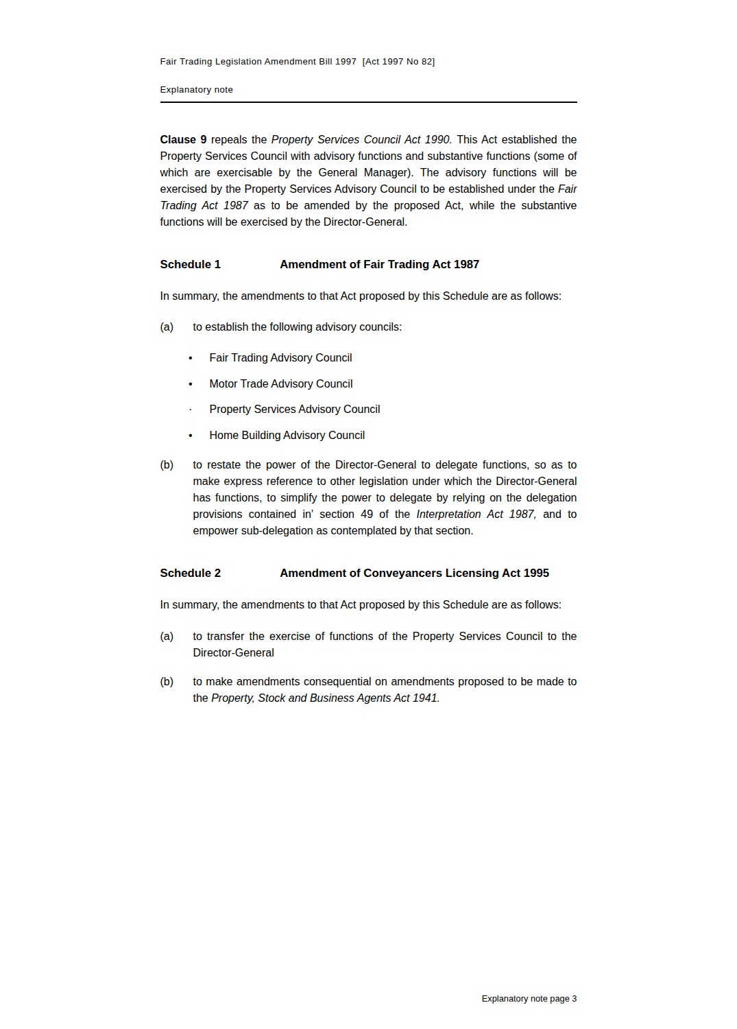Fair Trading Legislation Amendment Bill 1997 [Act 1997 No 82]
Explanatory note
Clause 9 repeals the Property Services Council Act 1990. This Act established the Property Services Council with advisory functions and substantive functions (some of which are exercisable by the General Manager). The advisory functions will be exercised by the Property Services Advisory Council to be established under the Fair Trading Act 1987 as to be amended by the proposed Act, while the substantive functions will be exercised by the Director-General.
Schedule 1 Amendment of Fair Trading Act 1987
In summary, the amendments to that Act proposed by this Schedule are as follows:
(a) to establish the following advisory councils:
•Fair Trading Advisory Council
•Motor Trade Advisory Council
·Property Services Advisory Council
•Home Building Advisory Council
(b) to restate the power of the Director-General to delegate functions, so as to make express reference to other legislation under which the Director-General has functions, to simplify the power to delegate by relying on the delegation provisions contained in' section 49 of the Interpretation Act 1987, and to empower sub-delegation as contemplated by that section.
Schedule 2 Amendment of Conveyancers Licensing Act 1995
In summary, the amendments to that Act proposed by this Schedule are as follows:
(a) to transfer the exercise of functions of the Property Services Council to the Director-General
(b) to make amendments consequential on amendments proposed to be made to the Property, Stock and Business Agents Act 1941.
Explanatory note page 3